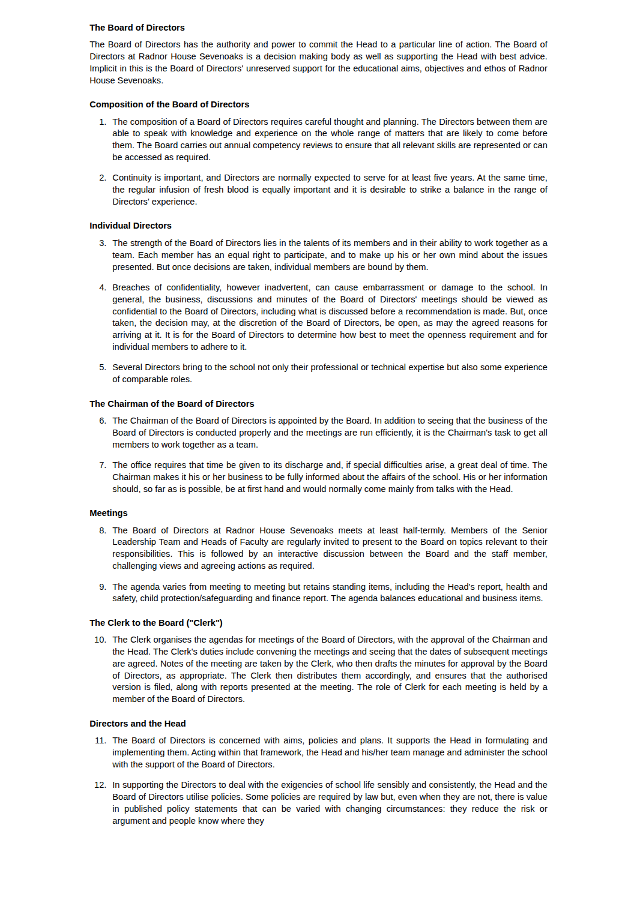The Board of Directors
The Board of Directors has the authority and power to commit the Head to a particular line of action. The Board of Directors at Radnor House Sevenoaks is a decision making body as well as supporting the Head with best advice. Implicit in this is the Board of Directors' unreserved support for the educational aims, objectives and ethos of Radnor House Sevenoaks.
Composition of the Board of Directors
The composition of a Board of Directors requires careful thought and planning. The Directors between them are able to speak with knowledge and experience on the whole range of matters that are likely to come before them. The Board carries out annual competency reviews to ensure that all relevant skills are represented or can be accessed as required.
Continuity is important, and Directors are normally expected to serve for at least five years. At the same time, the regular infusion of fresh blood is equally important and it is desirable to strike a balance in the range of Directors' experience.
Individual Directors
The strength of the Board of Directors lies in the talents of its members and in their ability to work together as a team. Each member has an equal right to participate, and to make up his or her own mind about the issues presented. But once decisions are taken, individual members are bound by them.
Breaches of confidentiality, however inadvertent, can cause embarrassment or damage to the school. In general, the business, discussions and minutes of the Board of Directors' meetings should be viewed as confidential to the Board of Directors, including what is discussed before a recommendation is made. But, once taken, the decision may, at the discretion of the Board of Directors, be open, as may the agreed reasons for arriving at it. It is for the Board of Directors to determine how best to meet the openness requirement and for individual members to adhere to it.
Several Directors bring to the school not only their professional or technical expertise but also some experience of comparable roles.
The Chairman of the Board of Directors
The Chairman of the Board of Directors is appointed by the Board. In addition to seeing that the business of the Board of Directors is conducted properly and the meetings are run efficiently, it is the Chairman's task to get all members to work together as a team.
The office requires that time be given to its discharge and, if special difficulties arise, a great deal of time. The Chairman makes it his or her business to be fully informed about the affairs of the school. His or her information should, so far as is possible, be at first hand and would normally come mainly from talks with the Head.
Meetings
The Board of Directors at Radnor House Sevenoaks meets at least half-termly. Members of the Senior Leadership Team and Heads of Faculty are regularly invited to present to the Board on topics relevant to their responsibilities. This is followed by an interactive discussion between the Board and the staff member, challenging views and agreeing actions as required.
The agenda varies from meeting to meeting but retains standing items, including the Head's report, health and safety, child protection/safeguarding and finance report. The agenda balances educational and business items.
The Clerk to the Board ("Clerk")
The Clerk organises the agendas for meetings of the Board of Directors, with the approval of the Chairman and the Head. The Clerk's duties include convening the meetings and seeing that the dates of subsequent meetings are agreed. Notes of the meeting are taken by the Clerk, who then drafts the minutes for approval by the Board of Directors, as appropriate. The Clerk then distributes them accordingly, and ensures that the authorised version is filed, along with reports presented at the meeting. The role of Clerk for each meeting is held by a member of the Board of Directors.
Directors and the Head
The Board of Directors is concerned with aims, policies and plans. It supports the Head in formulating and implementing them. Acting within that framework, the Head and his/her team manage and administer the school with the support of the Board of Directors.
In supporting the Directors to deal with the exigencies of school life sensibly and consistently, the Head and the Board of Directors utilise policies. Some policies are required by law but, even when they are not, there is value in published policy statements that can be varied with changing circumstances: they reduce the risk or argument and people know where they